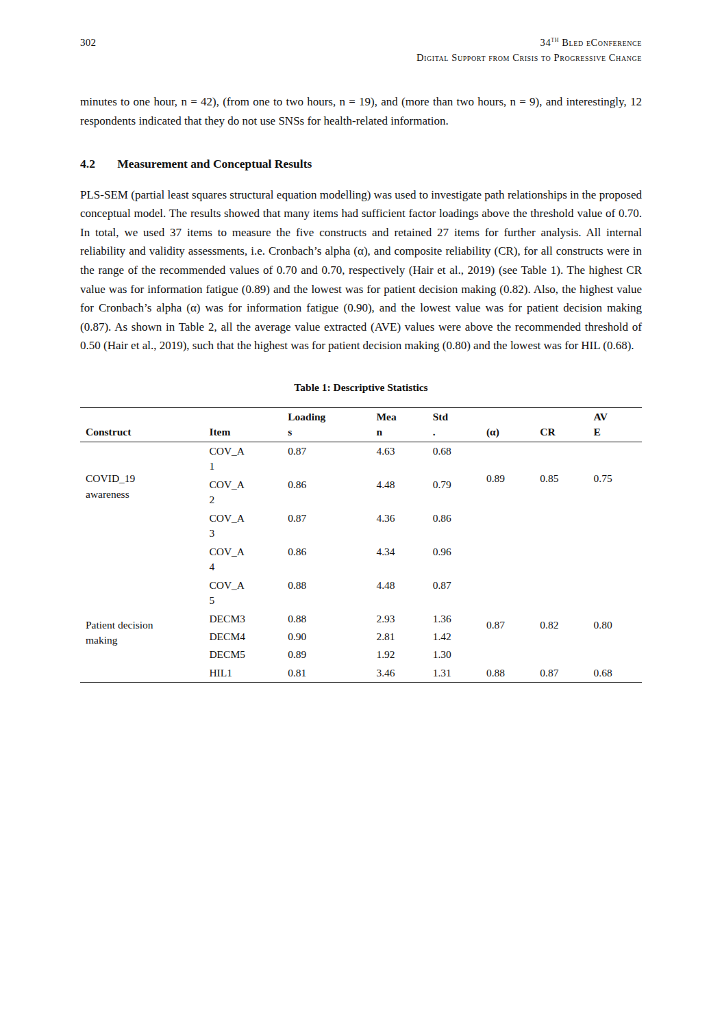302
34th Bled eConference Digital Support from Crisis to Progressive Change
minutes to one hour, n = 42), (from one to two hours, n = 19), and (more than two hours, n = 9), and interestingly, 12 respondents indicated that they do not use SNSs for health-related information.
4.2 Measurement and Conceptual Results
PLS-SEM (partial least squares structural equation modelling) was used to investigate path relationships in the proposed conceptual model. The results showed that many items had sufficient factor loadings above the threshold value of 0.70. In total, we used 37 items to measure the five constructs and retained 27 items for further analysis. All internal reliability and validity assessments, i.e. Cronbach’s alpha (α), and composite reliability (CR), for all constructs were in the range of the recommended values of 0.70 and 0.70, respectively (Hair et al., 2019) (see Table 1). The highest CR value was for information fatigue (0.89) and the lowest was for patient decision making (0.82). Also, the highest value for Cronbach’s alpha (α) was for information fatigue (0.90), and the lowest value was for patient decision making (0.87). As shown in Table 2, all the average value extracted (AVE) values were above the recommended threshold of 0.50 (Hair et al., 2019), such that the highest was for patient decision making (0.80) and the lowest was for HIL (0.68).
Table 1: Descriptive Statistics
| | | Loading | Mea | Std | | | AV |
| --- | --- | --- | --- | --- | --- | --- | --- |
| Construct | Item | s | n | . | (α) | CR | E |
| COVID_19 awareness | COV_A 1 | 0.87 | 4.63 | 0.68 | 0.89 | 0.85 | 0.75 |
| COV_A 2 | 0.86 | 4.48 | 0.79 |
| COV_A 3 | 0.87 | 4.36 | 0.86 |
| COV_A 4 | 0.86 | 4.34 | 0.96 |
| COV_A 5 | 0.88 | 4.48 | 0.87 |
| Patient decision making | DECM3 | 0.88 | 2.93 | 1.36 | 0.87 | 0.82 | 0.80 |
| DECM4 | 0.90 | 2.81 | 1.42 |
| DECM5 | 0.89 | 1.92 | 1.30 |
| | HIL1 | 0.81 | 3.46 | 1.31 | 0.88 | 0.87 | 0.68 |